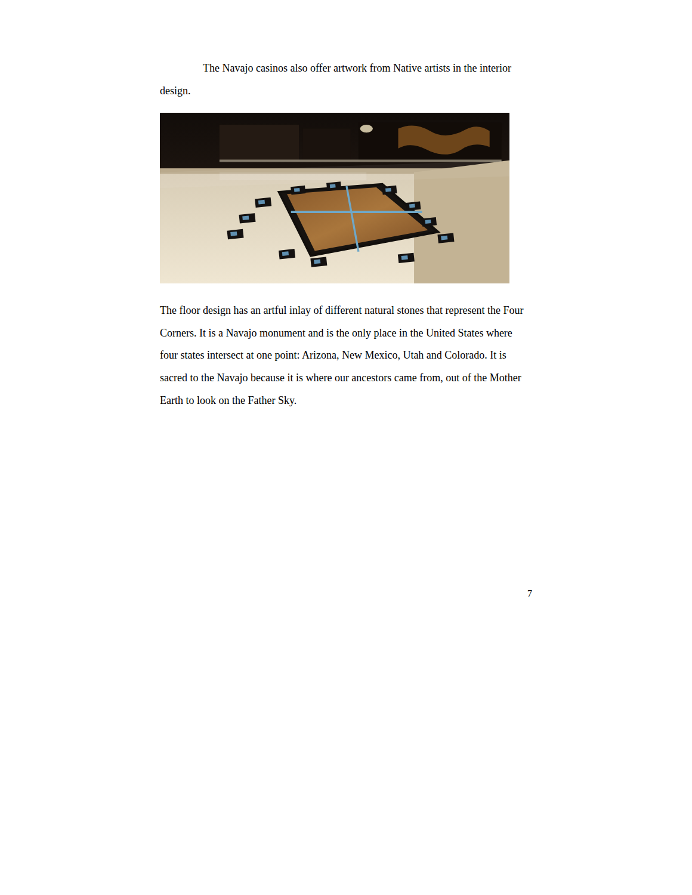The Navajo casinos also offer artwork from Native artists in the interior design.
The floor design has an artful inlay of different natural stones that represent the Four Corners. It is a Navajo monument and is the only place in the United States where four states intersect at one point: Arizona, New Mexico, Utah and Colorado. It is sacred to the Navajo because it is where our ancestors came from, out of the Mother Earth to look on the Father Sky.
7